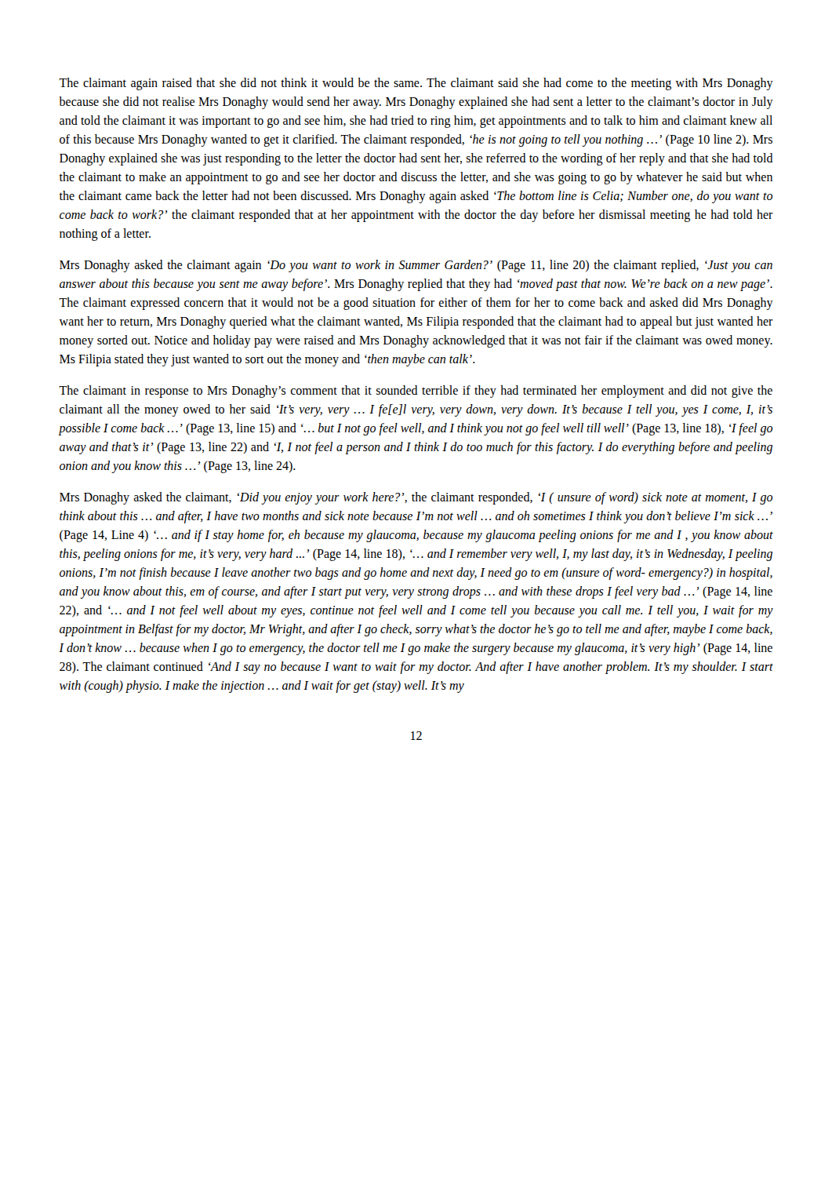The claimant again raised that she did not think it would be the same. The claimant said she had come to the meeting with Mrs Donaghy because she did not realise Mrs Donaghy would send her away. Mrs Donaghy explained she had sent a letter to the claimant’s doctor in July and told the claimant it was important to go and see him, she had tried to ring him, get appointments and to talk to him and claimant knew all of this because Mrs Donaghy wanted to get it clarified. The claimant responded, ‘he is not going to tell you nothing …’ (Page 10 line 2). Mrs Donaghy explained she was just responding to the letter the doctor had sent her, she referred to the wording of her reply and that she had told the claimant to make an appointment to go and see her doctor and discuss the letter, and she was going to go by whatever he said but when the claimant came back the letter had not been discussed. Mrs Donaghy again asked ‘The bottom line is Celia; Number one, do you want to come back to work?’ the claimant responded that at her appointment with the doctor the day before her dismissal meeting he had told her nothing of a letter.
Mrs Donaghy asked the claimant again ‘Do you want to work in Summer Garden?’ (Page 11, line 20) the claimant replied, ‘Just you can answer about this because you sent me away before’. Mrs Donaghy replied that they had ‘moved past that now. We’re back on a new page’. The claimant expressed concern that it would not be a good situation for either of them for her to come back and asked did Mrs Donaghy want her to return, Mrs Donaghy queried what the claimant wanted, Ms Filipia responded that the claimant had to appeal but just wanted her money sorted out. Notice and holiday pay were raised and Mrs Donaghy acknowledged that it was not fair if the claimant was owed money. Ms Filipia stated they just wanted to sort out the money and ‘then maybe can talk’.
The claimant in response to Mrs Donaghy’s comment that it sounded terrible if they had terminated her employment and did not give the claimant all the money owed to her said ‘It’s very, very … I fe[e]l very, very down, very down. It’s because I tell you, yes I come, I, it’s possible I come back …’ (Page 13, line 15) and ‘… but I not go feel well, and I think you not go feel well till well’ (Page 13, line 18), ‘I feel go away and that’s it’ (Page 13, line 22) and ‘I, I not feel a person and I think I do too much for this factory. I do everything before and peeling onion and you know this …’ (Page 13, line 24).
Mrs Donaghy asked the claimant, ‘Did you enjoy your work here?’, the claimant responded, ‘I ( unsure of word) sick note at moment, I go think about this … and after, I have two months and sick note because I’m not well … and oh sometimes I think you don’t believe I’m sick …’ (Page 14, Line 4) ‘… and if I stay home for, eh because my glaucoma, because my glaucoma peeling onions for me and I , you know about this, peeling onions for me, it’s very, very hard ...’ (Page 14, line 18), ‘… and I remember very well, I, my last day, it’s in Wednesday, I peeling onions, I’m not finish because I leave another two bags and go home and next day, I need go to em (unsure of word- emergency?) in hospital, and you know about this, em of course, and after I start put very, very strong drops … and with these drops I feel very bad …’ (Page 14, line 22), and ‘… and I not feel well about my eyes, continue not feel well and I come tell you because you call me. I tell you, I wait for my appointment in Belfast for my doctor, Mr Wright, and after I go check, sorry what’s the doctor he’s go to tell me and after, maybe I come back, I don’t know … because when I go to emergency, the doctor tell me I go make the surgery because my glaucoma, it’s very high’ (Page 14, line 28). The claimant continued ‘And I say no because I want to wait for my doctor. And after I have another problem. It’s my shoulder. I start with (cough) physio. I make the injection … and I wait for get (stay) well. It’s my
12